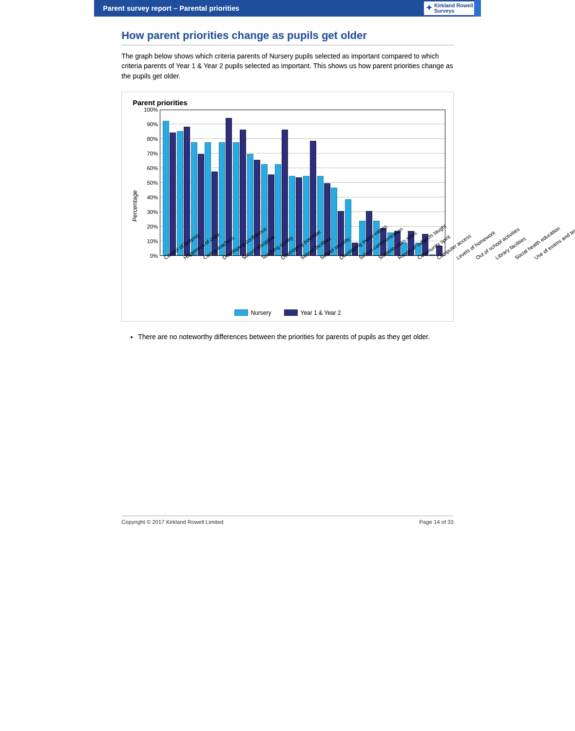Parent survey report – Parental priorities
✦ Kirkland Rowell Surveys
How parent priorities change as pupils get older
The graph below shows which criteria parents of Nursery pupils selected as important compared to which criteria parents of Year 1 & Year 2 pupils selected as important. This shows us how parent priorities change as the pupils get older.
Parent priorities
Percentage
100% 90% 80% 70% 60% 50% 40% 30% 20% 10% 0%
Control of bullying Happiness of child Caring teachers Developing confidence School discipline Teaching quality Developing potential School facilities School security Developing moral values School communication Suitable class sizes Range of subjects taught Community spirit Computer access Levels of homework Out of school activities Library facilities Social health education Use of exams and testing
Nursery
Year 1 & Year 2
There are no noteworthy differences between the priorities for parents of pupils as they get older.
Copyright © 2017 Kirkland Rowell Limited
Page 14 of 33